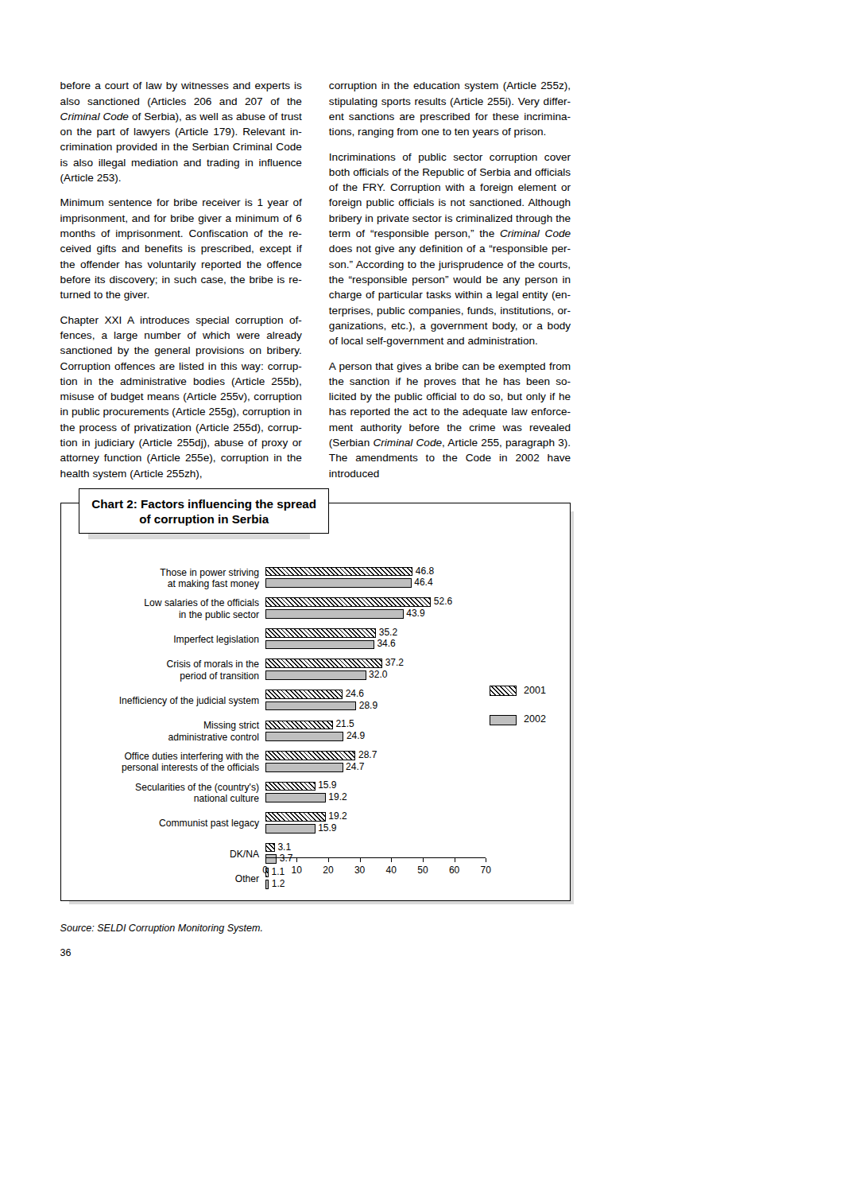before a court of law by witnesses and experts is also sanctioned (Articles 206 and 207 of the Criminal Code of Serbia), as well as abuse of trust on the part of lawyers (Article 179). Relevant incrimination provided in the Serbian Criminal Code is also illegal mediation and trading in influence (Article 253).
Minimum sentence for bribe receiver is 1 year of imprisonment, and for bribe giver a minimum of 6 months of imprisonment. Confiscation of the received gifts and benefits is prescribed, except if the offender has voluntarily reported the offence before its discovery; in such case, the bribe is returned to the giver.
Chapter XXI A introduces special corruption offences, a large number of which were already sanctioned by the general provisions on bribery. Corruption offences are listed in this way: corruption in the administrative bodies (Article 255b), misuse of budget means (Article 255v), corruption in public procurements (Article 255g), corruption in the process of privatization (Article 255d), corruption in judiciary (Article 255dj), abuse of proxy or attorney function (Article 255e), corruption in the health system (Article 255zh),
corruption in the education system (Article 255z), stipulating sports results (Article 255i). Very different sanctions are prescribed for these incriminations, ranging from one to ten years of prison.
Incriminations of public sector corruption cover both officials of the Republic of Serbia and officials of the FRY. Corruption with a foreign element or foreign public officials is not sanctioned. Although bribery in private sector is criminalized through the term of “responsible person,” the Criminal Code does not give any definition of a “responsible person.” According to the jurisprudence of the courts, the “responsible person” would be any person in charge of particular tasks within a legal entity (enterprises, public companies, funds, institutions, organizations, etc.), a government body, or a body of local self-government and administration.
A person that gives a bribe can be exempted from the sanction if he proves that he has been solicited by the public official to do so, but only if he has reported the act to the adequate law enforcement authority before the crime was revealed (Serbian Criminal Code, Article 255, paragraph 3). The amendments to the Code in 2002 have introduced
Chart 2: Factors influencing the spread
of corruption in Serbia
Those in power striving
at making fast money
46.8
46.4
Low salaries of the officials
in the public sector
52.6
43.9
Imperfect legislation
35.2
34.6
Crisis of morals in the
period of transition
37.2
32.0
Inefficiency of the judicial system
24.6
28.9
Missing strict
administrative control
21.5
24.9
Office duties interfering with the
personal interests of the officials
28.7
24.7
Secularities of the (country's)
national culture
15.9
19.2
Communist past legacy
19.2
15.9
DK/NA
3.1
3.7
Other
1.1
1.2
0
10
20
30
40
50
60
70
2001
2002
Source: SELDI Corruption Monitoring System.
36